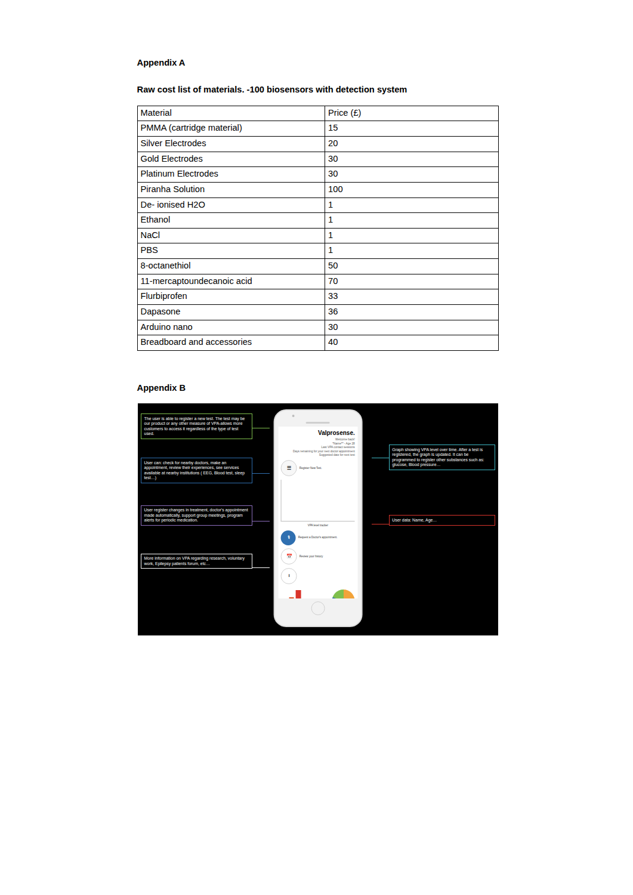Appendix A
Raw cost list of materials. -100 biosensors with detection system
| Material | Price (£) |
| PMMA (cartridge material) | 15 |
| Silver Electrodes | 20 |
| Gold Electrodes | 30 |
| Platinum Electrodes | 30 |
| Piranha Solution | 100 |
| De- ionised H2O | 1 |
| Ethanol | 1 |
| NaCl | 1 |
| PBS | 1 |
| 8-octanethiol | 50 |
| 11-mercaptoundecanoic acid | 70 |
| Flurbiprofen | 33 |
| Dapasone | 36 |
| Arduino nano | 30 |
| Breadboard and accessories | 40 |
Appendix B
Valprosense.
Welcome back!
*Name** - Age 28
Last VPA contact sessions
Days remaining for your next doctor appointment
Suggested date for next test
☰
Register New Test.
VPA level tracker
⚕
Request a Doctor's appointment.
📅
Review your history
i
Your Data.
The user is able to register a new test. The test may be our product or any other measure of VPA-allows more customers to access it regardless of the type of test used.
User can: check for nearby doctors, make an appointment, review their experiences, see services available at nearby institutions ( EEG, Blood test, sleep test…)
User register changes in treatment, doctor's appointment made automatically, support group meetings, program alerts for periodic medication.
More information on VPA regarding research, voluntary work, Epilepsy patients forum, etc…
Graph showing VPA level over time. After a test is registered, the graph is updated. It can be programmed to register other substances such as: glucose, Blood pressure…
User data: Name, Age…